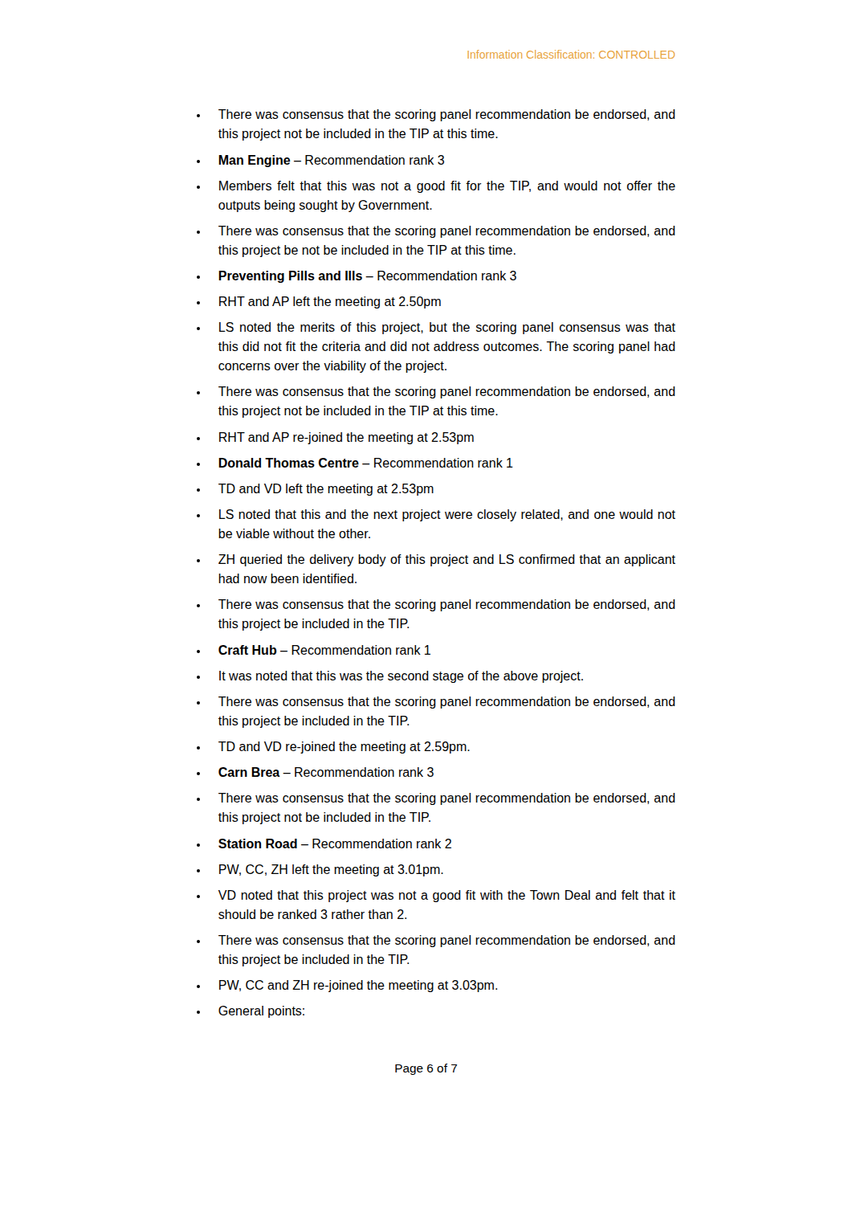Information Classification: CONTROLLED
There was consensus that the scoring panel recommendation be endorsed, and this project not be included in the TIP at this time.
Man Engine – Recommendation rank 3
Members felt that this was not a good fit for the TIP, and would not offer the outputs being sought by Government.
There was consensus that the scoring panel recommendation be endorsed, and this project be not be included in the TIP at this time.
Preventing Pills and Ills – Recommendation rank 3
RHT and AP left the meeting at 2.50pm
LS noted the merits of this project, but the scoring panel consensus was that this did not fit the criteria and did not address outcomes. The scoring panel had concerns over the viability of the project.
There was consensus that the scoring panel recommendation be endorsed, and this project not be included in the TIP at this time.
RHT and AP re-joined the meeting at 2.53pm
Donald Thomas Centre – Recommendation rank 1
TD and VD left the meeting at 2.53pm
LS noted that this and the next project were closely related, and one would not be viable without the other.
ZH queried the delivery body of this project and LS confirmed that an applicant had now been identified.
There was consensus that the scoring panel recommendation be endorsed, and this project be included in the TIP.
Craft Hub – Recommendation rank 1
It was noted that this was the second stage of the above project.
There was consensus that the scoring panel recommendation be endorsed, and this project be included in the TIP.
TD and VD re-joined the meeting at 2.59pm.
Carn Brea – Recommendation rank 3
There was consensus that the scoring panel recommendation be endorsed, and this project not be included in the TIP.
Station Road – Recommendation rank 2
PW, CC, ZH left the meeting at 3.01pm.
VD noted that this project was not a good fit with the Town Deal and felt that it should be ranked 3 rather than 2.
There was consensus that the scoring panel recommendation be endorsed, and this project be included in the TIP.
PW, CC and ZH re-joined the meeting at 3.03pm.
General points:
Page 6 of 7